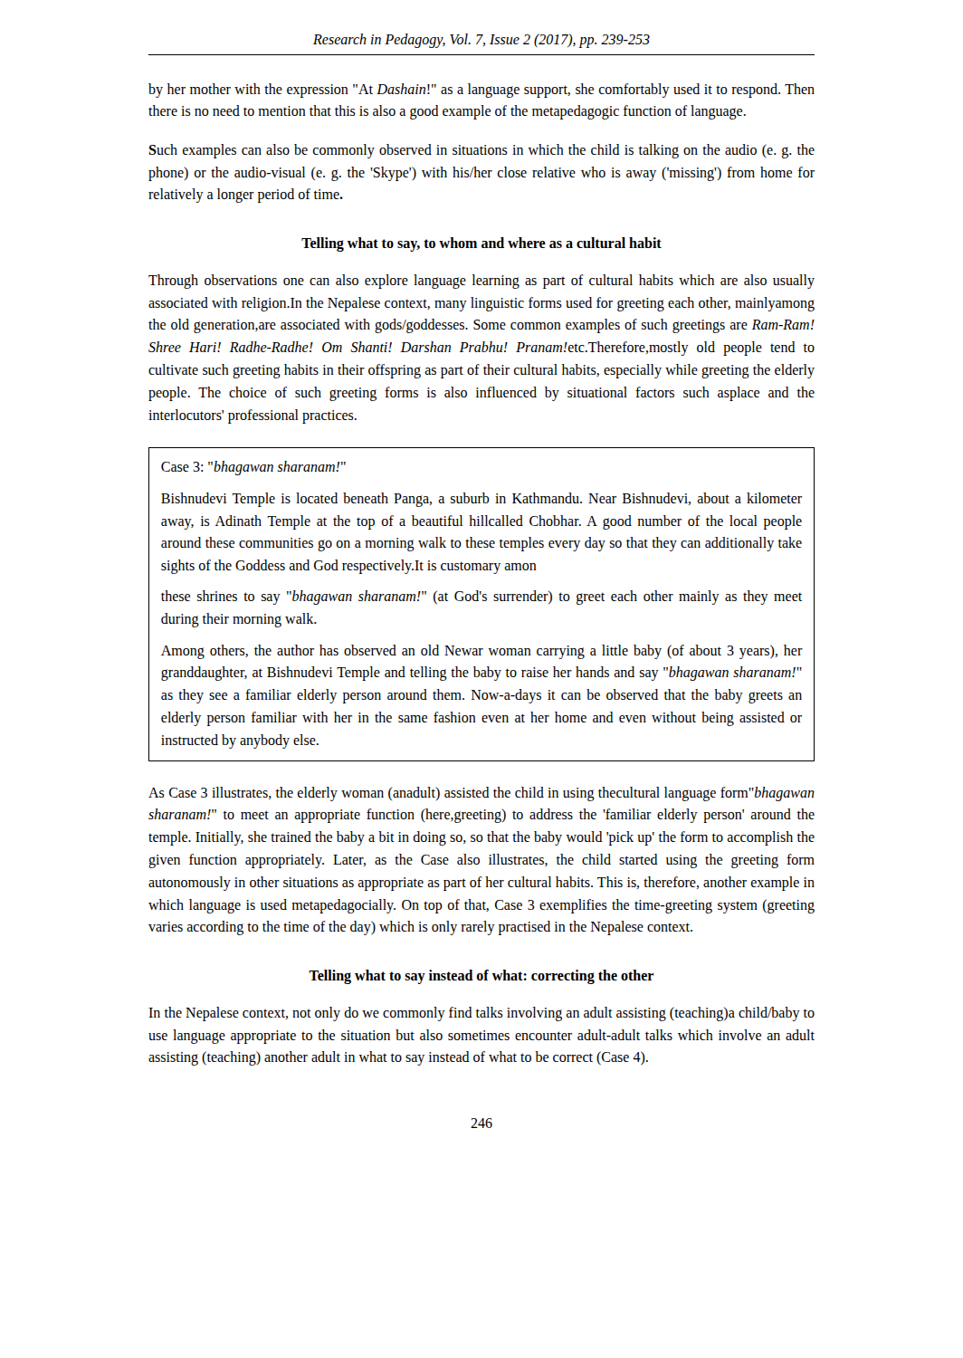Research in Pedagogy, Vol. 7, Issue 2 (2017), pp. 239-253
by her mother with the expression "At Dashain!" as a language support, she comfortably used it to respond. Then there is no need to mention that this is also a good example of the metapedagogic function of language.
Such examples can also be commonly observed in situations in which the child is talking on the audio (e. g. the phone) or the audio-visual (e. g. the 'Skype') with his/her close relative who is away ('missing') from home for relatively a longer period of time.
Telling what to say, to whom and where as a cultural habit
Through observations one can also explore language learning as part of cultural habits which are also usually associated with religion.In the Nepalese context, many linguistic forms used for greeting each other, mainlyamong the old generation,are associated with gods/goddesses. Some common examples of such greetings are Ram-Ram! Shree Hari! Radhe-Radhe! Om Shanti! Darshan Prabhu! Pranam!etc.Therefore,mostly old people tend to cultivate such greeting habits in their offspring as part of their cultural habits, especially while greeting the elderly people. The choice of such greeting forms is also influenced by situational factors such asplace and the interlocutors' professional practices.
Case 3: "bhagawan sharanam!"
Bishnudevi Temple is located beneath Panga, a suburb in Kathmandu. Near Bishnudevi, about a kilometer away, is Adinath Temple at the top of a beautiful hillcalled Chobhar. A good number of the local people around these communities go on a morning walk to these temples every day so that they can additionally take sights of the Goddess and God respectively.It is customary amon
these shrines to say "bhagawan sharanam!" (at God's surrender) to greet each other mainly as they meet during their morning walk.
Among others, the author has observed an old Newar woman carrying a little baby (of about 3 years), her granddaughter, at Bishnudevi Temple and telling the baby to raise her hands and say "bhagawan sharanam!" as they see a familiar elderly person around them. Now-a-days it can be observed that the baby greets an elderly person familiar with her in the same fashion even at her home and even without being assisted or instructed by anybody else.
As Case 3 illustrates, the elderly woman (anadult) assisted the child in using thecultural language form"bhagawan sharanam!" to meet an appropriate function (here,greeting) to address the 'familiar elderly person' around the temple. Initially, she trained the baby a bit in doing so, so that the baby would 'pick up' the form to accomplish the given function appropriately. Later, as the Case also illustrates, the child started using the greeting form autonomously in other situations as appropriate as part of her cultural habits. This is, therefore, another example in which language is used metapedagocially. On top of that, Case 3 exemplifies the time-greeting system (greeting varies according to the time of the day) which is only rarely practised in the Nepalese context.
Telling what to say instead of what: correcting the other
In the Nepalese context, not only do we commonly find talks involving an adult assisting (teaching)a child/baby to use language appropriate to the situation but also sometimes encounter adult-adult talks which involve an adult assisting (teaching) another adult in what to say instead of what to be correct (Case 4).
246